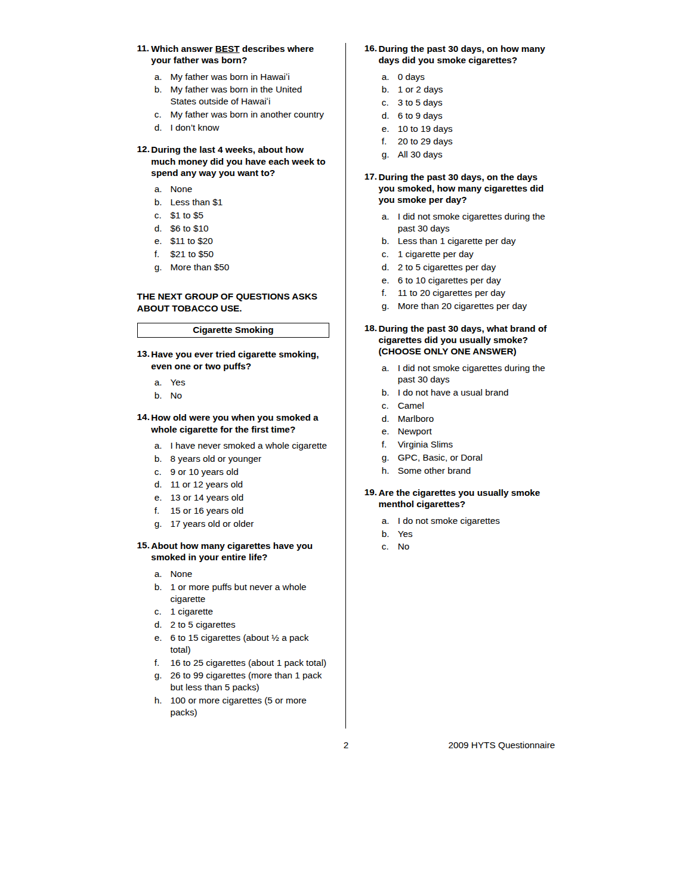11.
Which answer BEST describes where your father was born?
a. My father was born in Hawaiʻi
b. My father was born in the United States outside of Hawaiʻi
c. My father was born in another country
d. I don’t know
12.
During the last 4 weeks, about how much money did you have each week to spend any way you want to?
a. None
b. Less than $1
c.$1 to $5
d.$6 to $10
e.$11 to $20
f.$21 to $50
g. More than $50
THE NEXT GROUP OF QUESTIONS ASKS ABOUT TOBACCO USE.
Cigarette Smoking
13.
Have you ever tried cigarette smoking, even one or two puffs?
a. Yes
b. No
14.
How old were you when you smoked a whole cigarette for the first time?
a. I have never smoked a whole cigarette
b. 8 years old or younger
c. 9 or 10 years old
d. 11 or 12 years old
e. 13 or 14 years old
f. 15 or 16 years old
g. 17 years old or older
15.
About how many cigarettes have you smoked in your entire life?
a. None
b. 1 or more puffs but never a whole cigarette
c. 1 cigarette
d. 2 to 5 cigarettes
e. 6 to 15 cigarettes (about ½ a pack total)
f. 16 to 25 cigarettes (about 1 pack total)
g. 26 to 99 cigarettes (more than 1 pack but less than 5 packs)
h. 100 or more cigarettes (5 or more packs)
16.
During the past 30 days, on how many days did you smoke cigarettes?
a. 0 days
b. 1 or 2 days
c. 3 to 5 days
d. 6 to 9 days
e. 10 to 19 days
f. 20 to 29 days
g. All 30 days
17.
During the past 30 days, on the days you smoked, how many cigarettes did you smoke per day?
a. I did not smoke cigarettes during the past 30 days
b. Less than 1 cigarette per day
c. 1 cigarette per day
d. 2 to 5 cigarettes per day
e. 6 to 10 cigarettes per day
f. 11 to 20 cigarettes per day
g. More than 20 cigarettes per day
18.
During the past 30 days, what brand of cigarettes did you usually smoke?
(CHOOSE ONLY ONE ANSWER)
a. I did not smoke cigarettes during the past 30 days
b. I do not have a usual brand
c. Camel
d. Marlboro
e. Newport
f. Virginia Slims
g. GPC, Basic, or Doral
h. Some other brand
19.
Are the cigarettes you usually smoke menthol cigarettes?
a. I do not smoke cigarettes
b. Yes
c. No
2 2009 HYTS Questionnaire